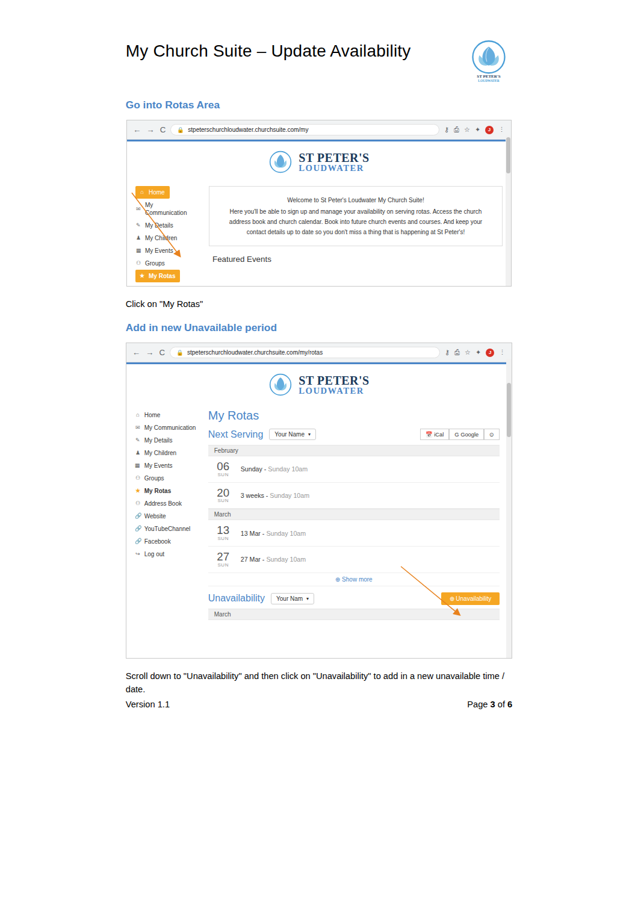My Church Suite – Update Availability
ST PETER'S LOUDWATER
Go into Rotas Area
← → C
🔒 stpeterschurchloudwater.churchsuite.com/my
⚷ ⎙ ☆ ✦ J ⋮
ST PETER'S
LOUDWATER
⌂ Home
✉ My
Communication
✎ My Details
♟ My Children
▦ My Events
⚇ Groups
★ My Rotas
Welcome to St Peter's Loudwater My Church Suite!
Here you'll be able to sign up and manage your availability on serving rotas. Access the church address book and church calendar. Book into future church events and courses. And keep your contact details up to date so you don't miss a thing that is happening at St Peter's!
Featured Events
Click on "My Rotas"
Add in new Unavailable period
← → C
🔒 stpeterschurchloudwater.churchsuite.com/my/rotas
⚷ ⎙ ☆ ✦ J ⋮
ST PETER'S
LOUDWATER
⌂ Home
✉ My Communication
✎ My Details
♟ My Children
▦ My Events
⚇ Groups
★ My Rotas
⚇ Address Book
🔗 Website
🔗 YouTubeChannel
🔗 Facebook
↪ Log out
My Rotas
Next Serving Your Name ▾
📅 iCal G Google ⊙
February
06
SUN
Sunday - Sunday 10am
20
SUN
3 weeks - Sunday 10am
March
13
SUN
13 Mar - Sunday 10am
27
SUN
27 Mar - Sunday 10am
⊕ Show more
Unavailability Your Nam ▾
⊕ Unavailability
March
Scroll down to "Unavailability" and then click on "Unavailability" to add in a new unavailable time / date.
Version 1.1
Page 3 of 6